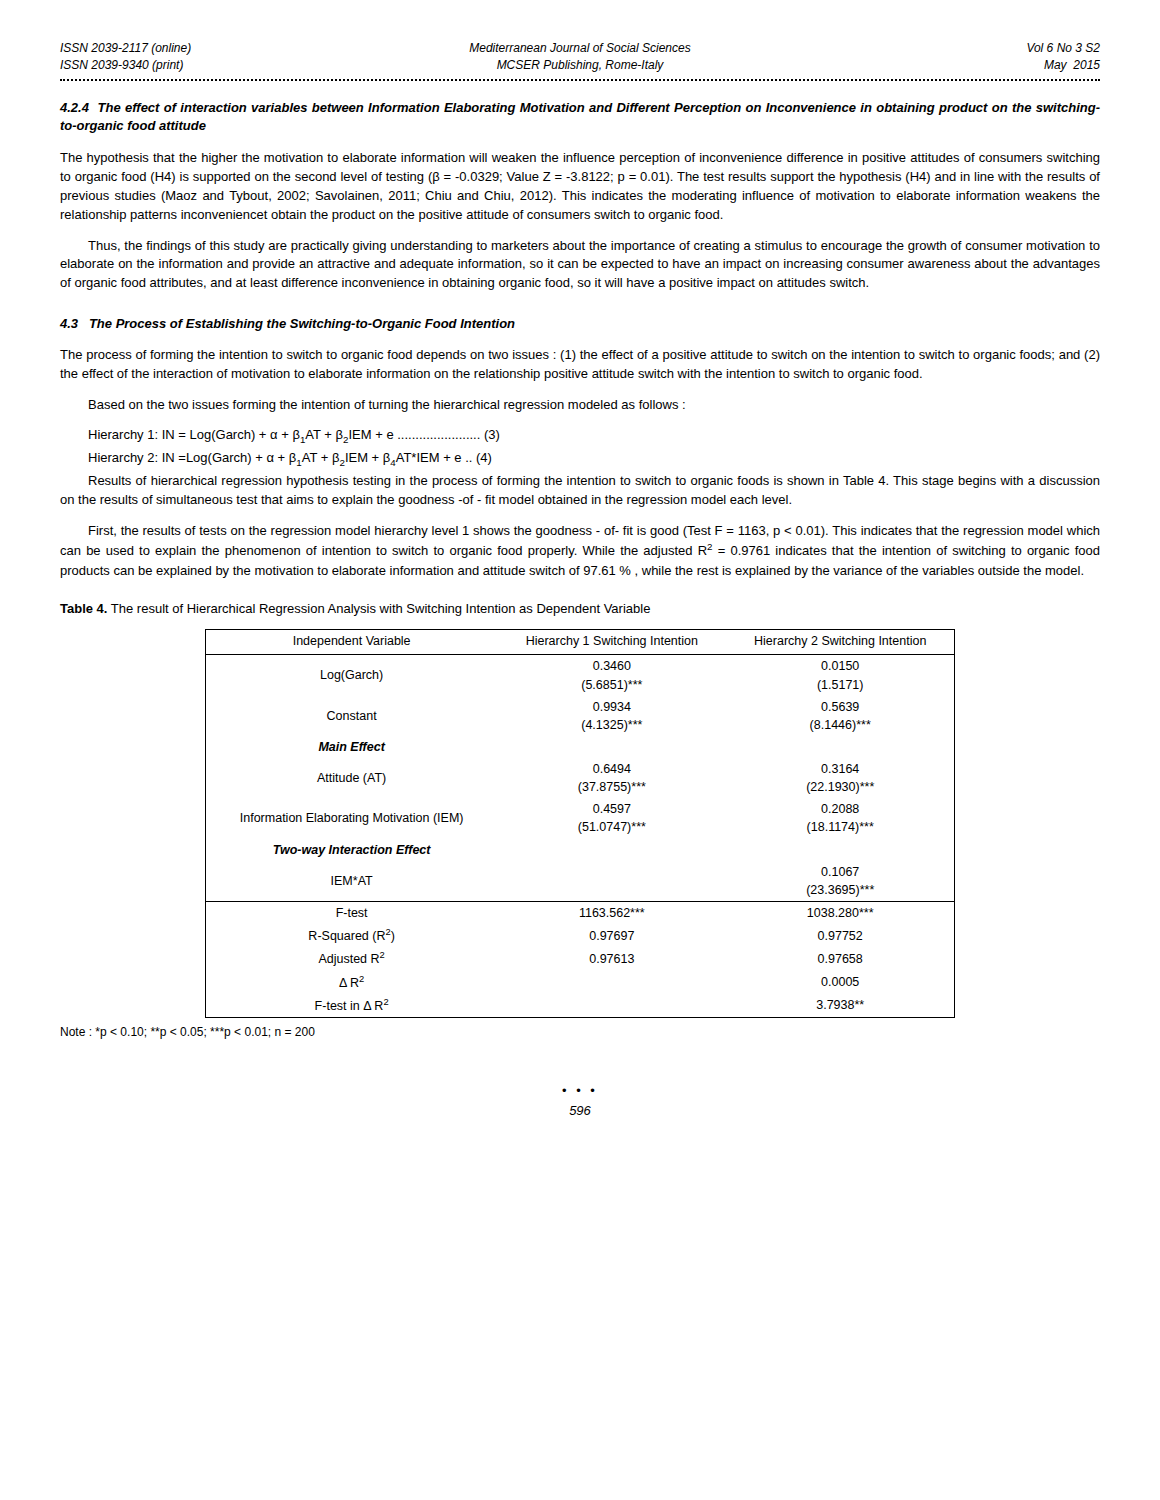| ISSN 2039-2117 (online) ISSN 2039-9340 (print) | Mediterranean Journal of Social Sciences MCSER Publishing, Rome-Italy | Vol 6 No 3 S2 May 2015 |
4.2.4 The effect of interaction variables between Information Elaborating Motivation and Different Perception on Inconvenience in obtaining product on the switching-to-organic food attitude
The hypothesis that the higher the motivation to elaborate information will weaken the influence perception of inconvenience difference in positive attitudes of consumers switching to organic food (H4) is supported on the second level of testing (β = -0.0329; Value Z = -3.8122; p = 0.01). The test results support the hypothesis (H4) and in line with the results of previous studies (Maoz and Tybout, 2002; Savolainen, 2011; Chiu and Chiu, 2012). This indicates the moderating influence of motivation to elaborate information weakens the relationship patterns inconveniencet obtain the product on the positive attitude of consumers switch to organic food.
Thus, the findings of this study are practically giving understanding to marketers about the importance of creating a stimulus to encourage the growth of consumer motivation to elaborate on the information and provide an attractive and adequate information, so it can be expected to have an impact on increasing consumer awareness about the advantages of organic food attributes, and at least difference inconvenience in obtaining organic food, so it will have a positive impact on attitudes switch.
4.3 The Process of Establishing the Switching-to-Organic Food Intention
The process of forming the intention to switch to organic food depends on two issues : (1) the effect of a positive attitude to switch on the intention to switch to organic foods; and (2) the effect of the interaction of motivation to elaborate information on the relationship positive attitude switch with the intention to switch to organic food.
Based on the two issues forming the intention of turning the hierarchical regression modeled as follows :
Hierarchy 1: IN = Log(Garch) + α + β1AT + β2IEM + e ....................... (3)
Hierarchy 2: IN =Log(Garch) + α + β1AT + β2IEM + β4AT*IEM + e .. (4)
Results of hierarchical regression hypothesis testing in the process of forming the intention to switch to organic foods is shown in Table 4. This stage begins with a discussion on the results of simultaneous test that aims to explain the goodness -of - fit model obtained in the regression model each level.
First, the results of tests on the regression model hierarchy level 1 shows the goodness - of- fit is good (Test F = 1163, p < 0.01). This indicates that the regression model which can be used to explain the phenomenon of intention to switch to organic food properly. While the adjusted R2 = 0.9761 indicates that the intention of switching to organic food products can be explained by the motivation to elaborate information and attitude switch of 97.61 % , while the rest is explained by the variance of the variables outside the model.
Table 4. The result of Hierarchical Regression Analysis with Switching Intention as Dependent Variable
| Independent Variable | Hierarchy 1 Switching Intention | Hierarchy 2 Switching Intention |
| --- | --- | --- |
| Log(Garch) | 0.3460 (5.6851)*** | 0.0150 (1.5171) |
| Constant | 0.9934 (4.1325)*** | 0.5639 (8.1446)*** |
| Main Effect | | |
| Attitude (AT) | 0.6494 (37.8755)*** | 0.3164 (22.1930)*** |
| Information Elaborating Motivation (IEM) | 0.4597 (51.0747)*** | 0.2088 (18.1174)*** |
| Two-way Interaction Effect | | |
| IEM*AT | | 0.1067 (23.3695)*** |
| F-test | 1163.562*** | 1038.280*** |
| R-Squared (R 2 ) | 0.97697 | 0.97752 |
| Adjusted R 2 | 0.97613 | 0.97658 |
| Δ R 2 | | 0.0005 |
| F-test in Δ R 2 | | 3.7938** |
Note : *p < 0.10; **p < 0.05; ***p < 0.01; n = 200
• • •
596